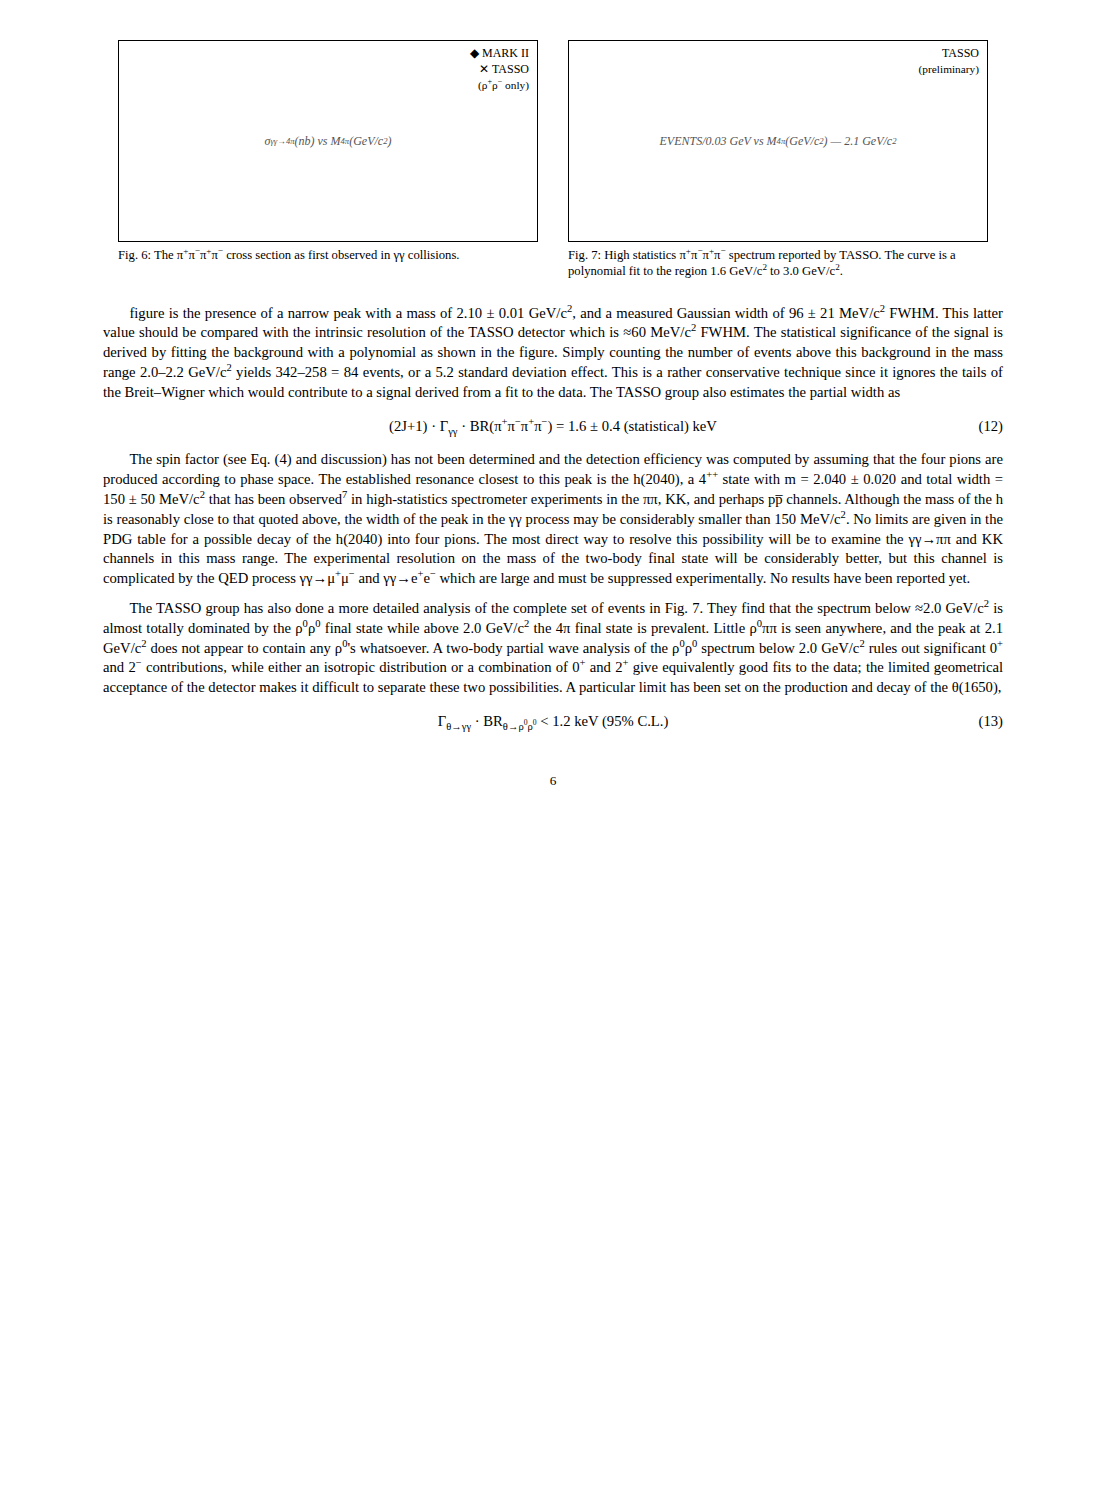◆ MARK II
✕ TASSO
(ρ+ρ− only)
σγγ→4π (nb) vs M4π (GeV/c2)
Fig. 6: The π+π−π+π− cross section as first observed in γγ collisions.
TASSO
(preliminary)
EVENTS/0.03 GeV vs M4π (GeV/c2) — 2.1 GeV/c2
Fig. 7: High statistics π+π−π+π− spectrum reported by TASSO. The curve is a polynomial fit to the region 1.6 GeV/c2 to 3.0 GeV/c2.
figure is the presence of a narrow peak with a mass of 2.10 ± 0.01 GeV/c2, and a measured Gaussian width of 96 ± 21 MeV/c2 FWHM. This latter value should be compared with the intrinsic resolution of the TASSO detector which is ≈60 MeV/c2 FWHM. The statistical significance of the signal is derived by fitting the background with a polynomial as shown in the figure. Simply counting the number of events above this background in the mass range 2.0–2.2 GeV/c2 yields 342–258 = 84 events, or a 5.2 standard deviation effect. This is a rather conservative technique since it ignores the tails of the Breit–Wigner which would contribute to a signal derived from a fit to the data. The TASSO group also estimates the partial width as
(2J+1) · Γγγ · BR(π+π−π+π−) = 1.6 ± 0.4 (statistical) keV (12)
The spin factor (see Eq. (4) and discussion) has not been determined and the detection efficiency was computed by assuming that the four pions are produced according to phase space. The established resonance closest to this peak is the h(2040), a 4++ state with m = 2.040 ± 0.020 and total width = 150 ± 50 MeV/c2 that has been observed7 in high-statistics spectrometer experiments in the ππ, KK, and perhaps pp̅ channels. Although the mass of the h is reasonably close to that quoted above, the width of the peak in the γγ process may be considerably smaller than 150 MeV/c2. No limits are given in the PDG table for a possible decay of the h(2040) into four pions. The most direct way to resolve this possibility will be to examine the γγ→ππ and KK channels in this mass range. The experimental resolution on the mass of the two-body final state will be considerably better, but this channel is complicated by the QED process γγ→μ+μ− and γγ→e+e− which are large and must be suppressed experimentally. No results have been reported yet.
The TASSO group has also done a more detailed analysis of the complete set of events in Fig. 7. They find that the spectrum below ≈2.0 GeV/c2 is almost totally dominated by the ρ0ρ0 final state while above 2.0 GeV/c2 the 4π final state is prevalent. Little ρ0ππ is seen anywhere, and the peak at 2.1 GeV/c2 does not appear to contain any ρ0's whatsoever. A two-body partial wave analysis of the ρ0ρ0 spectrum below 2.0 GeV/c2 rules out significant 0+ and 2− contributions, while either an isotropic distribution or a combination of 0+ and 2+ give equivalently good fits to the data; the limited geometrical acceptance of the detector makes it difficult to separate these two possibilities. A particular limit has been set on the production and decay of the θ(1650),
Γθ→γγ · BRθ→ρ0ρ0 < 1.2 keV (95% C.L.) (13)
6